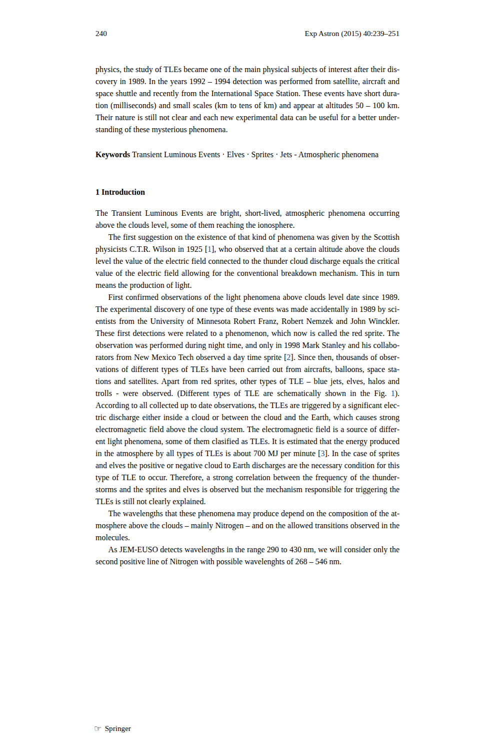240 Exp Astron (2015) 40:239–251
physics, the study of TLEs became one of the main physical subjects of interest after their discovery in 1989. In the years 1992 – 1994 detection was performed from satellite, aircraft and space shuttle and recently from the International Space Station. These events have short duration (milliseconds) and small scales (km to tens of km) and appear at altitudes 50 – 100 km. Their nature is still not clear and each new experimental data can be useful for a better understanding of these mysterious phenomena.
Keywords Transient Luminous Events · Elves · Sprites · Jets - Atmospheric phenomena
1 Introduction
The Transient Luminous Events are bright, short-lived, atmospheric phenomena occurring above the clouds level, some of them reaching the ionosphere.
The first suggestion on the existence of that kind of phenomena was given by the Scottish physicists C.T.R. Wilson in 1925 [1], who observed that at a certain altitude above the clouds level the value of the electric field connected to the thunder cloud discharge equals the critical value of the electric field allowing for the conventional breakdown mechanism. This in turn means the production of light.
First confirmed observations of the light phenomena above clouds level date since 1989. The experimental discovery of one type of these events was made accidentally in 1989 by scientists from the University of Minnesota Robert Franz, Robert Nemzek and John Winckler. These first detections were related to a phenomenon, which now is called the red sprite. The observation was performed during night time, and only in 1998 Mark Stanley and his collaborators from New Mexico Tech observed a day time sprite [2]. Since then, thousands of observations of different types of TLEs have been carried out from aircrafts, balloons, space stations and satellites. Apart from red sprites, other types of TLE – blue jets, elves, halos and trolls - were observed. (Different types of TLE are schematically shown in the Fig. 1). According to all collected up to date observations, the TLEs are triggered by a significant electric discharge either inside a cloud or between the cloud and the Earth, which causes strong electromagnetic field above the cloud system. The electromagnetic field is a source of different light phenomena, some of them clasified as TLEs. It is estimated that the energy produced in the atmosphere by all types of TLEs is about 700 MJ per minute [3]. In the case of sprites and elves the positive or negative cloud to Earth discharges are the necessary condition for this type of TLE to occur. Therefore, a strong correlation between the frequency of the thunderstorms and the sprites and elves is observed but the mechanism responsible for triggering the TLEs is still not clearly explained.
The wavelengths that these phenomena may produce depend on the composition of the atmosphere above the clouds – mainly Nitrogen – and on the allowed transitions observed in the molecules.
As JEM-EUSO detects wavelengths in the range 290 to 430 nm, we will consider only the second positive line of Nitrogen with possible wavelenghts of 268 – 546 nm.
☞ Springer